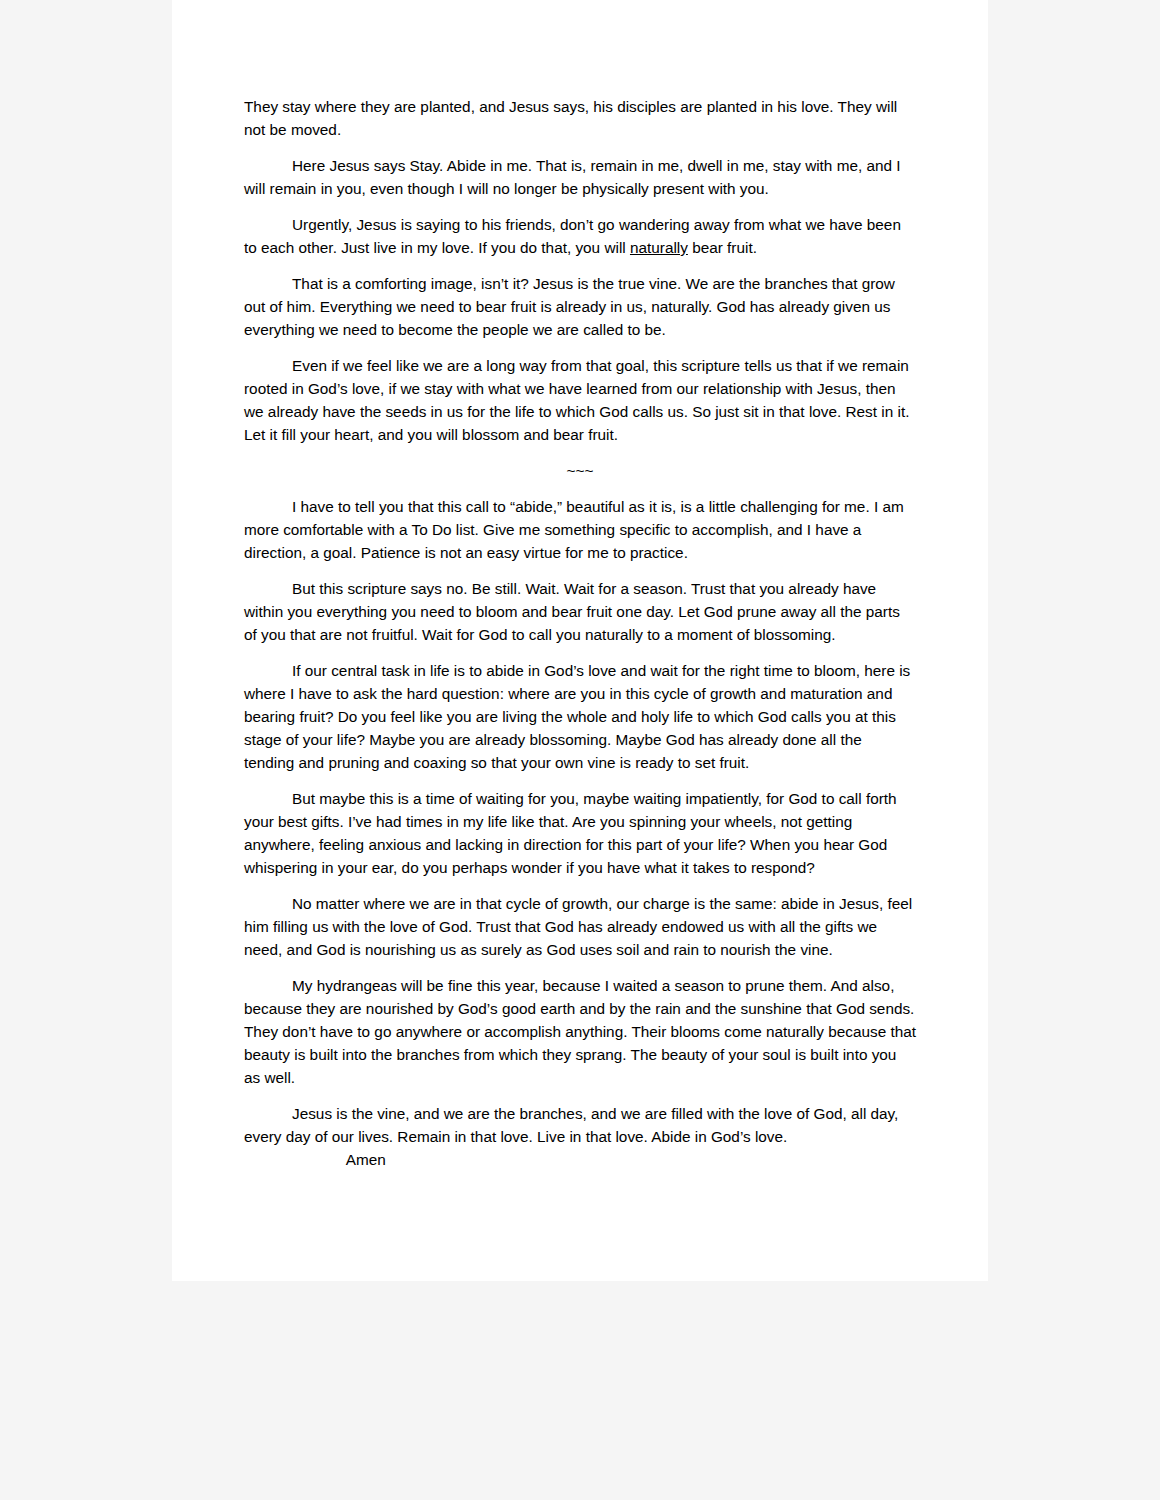They stay where they are planted, and Jesus says, his disciples are planted in his love. They will not be moved.
Here Jesus says Stay. Abide in me. That is, remain in me, dwell in me, stay with me, and I will remain in you, even though I will no longer be physically present with you.
Urgently, Jesus is saying to his friends, don’t go wandering away from what we have been to each other. Just live in my love. If you do that, you will naturally bear fruit.
That is a comforting image, isn’t it? Jesus is the true vine. We are the branches that grow out of him. Everything we need to bear fruit is already in us, naturally. God has already given us everything we need to become the people we are called to be.
Even if we feel like we are a long way from that goal, this scripture tells us that if we remain rooted in God’s love, if we stay with what we have learned from our relationship with Jesus, then we already have the seeds in us for the life to which God calls us. So just sit in that love. Rest in it. Let it fill your heart, and you will blossom and bear fruit.
~~~
I have to tell you that this call to “abide,” beautiful as it is, is a little challenging for me. I am more comfortable with a To Do list. Give me something specific to accomplish, and I have a direction, a goal. Patience is not an easy virtue for me to practice.
But this scripture says no. Be still. Wait. Wait for a season. Trust that you already have within you everything you need to bloom and bear fruit one day. Let God prune away all the parts of you that are not fruitful. Wait for God to call you naturally to a moment of blossoming.
If our central task in life is to abide in God’s love and wait for the right time to bloom, here is where I have to ask the hard question: where are you in this cycle of growth and maturation and bearing fruit? Do you feel like you are living the whole and holy life to which God calls you at this stage of your life? Maybe you are already blossoming. Maybe God has already done all the tending and pruning and coaxing so that your own vine is ready to set fruit.
But maybe this is a time of waiting for you, maybe waiting impatiently, for God to call forth your best gifts. I’ve had times in my life like that. Are you spinning your wheels, not getting anywhere, feeling anxious and lacking in direction for this part of your life? When you hear God whispering in your ear, do you perhaps wonder if you have what it takes to respond?
No matter where we are in that cycle of growth, our charge is the same: abide in Jesus, feel him filling us with the love of God. Trust that God has already endowed us with all the gifts we need, and God is nourishing us as surely as God uses soil and rain to nourish the vine.
My hydrangeas will be fine this year, because I waited a season to prune them. And also, because they are nourished by God’s good earth and by the rain and the sunshine that God sends. They don’t have to go anywhere or accomplish anything. Their blooms come naturally because that beauty is built into the branches from which they sprang. The beauty of your soul is built into you as well.
Jesus is the vine, and we are the branches, and we are filled with the love of God, all day, every day of our lives. Remain in that love. Live in that love. Abide in God’s love.Amen